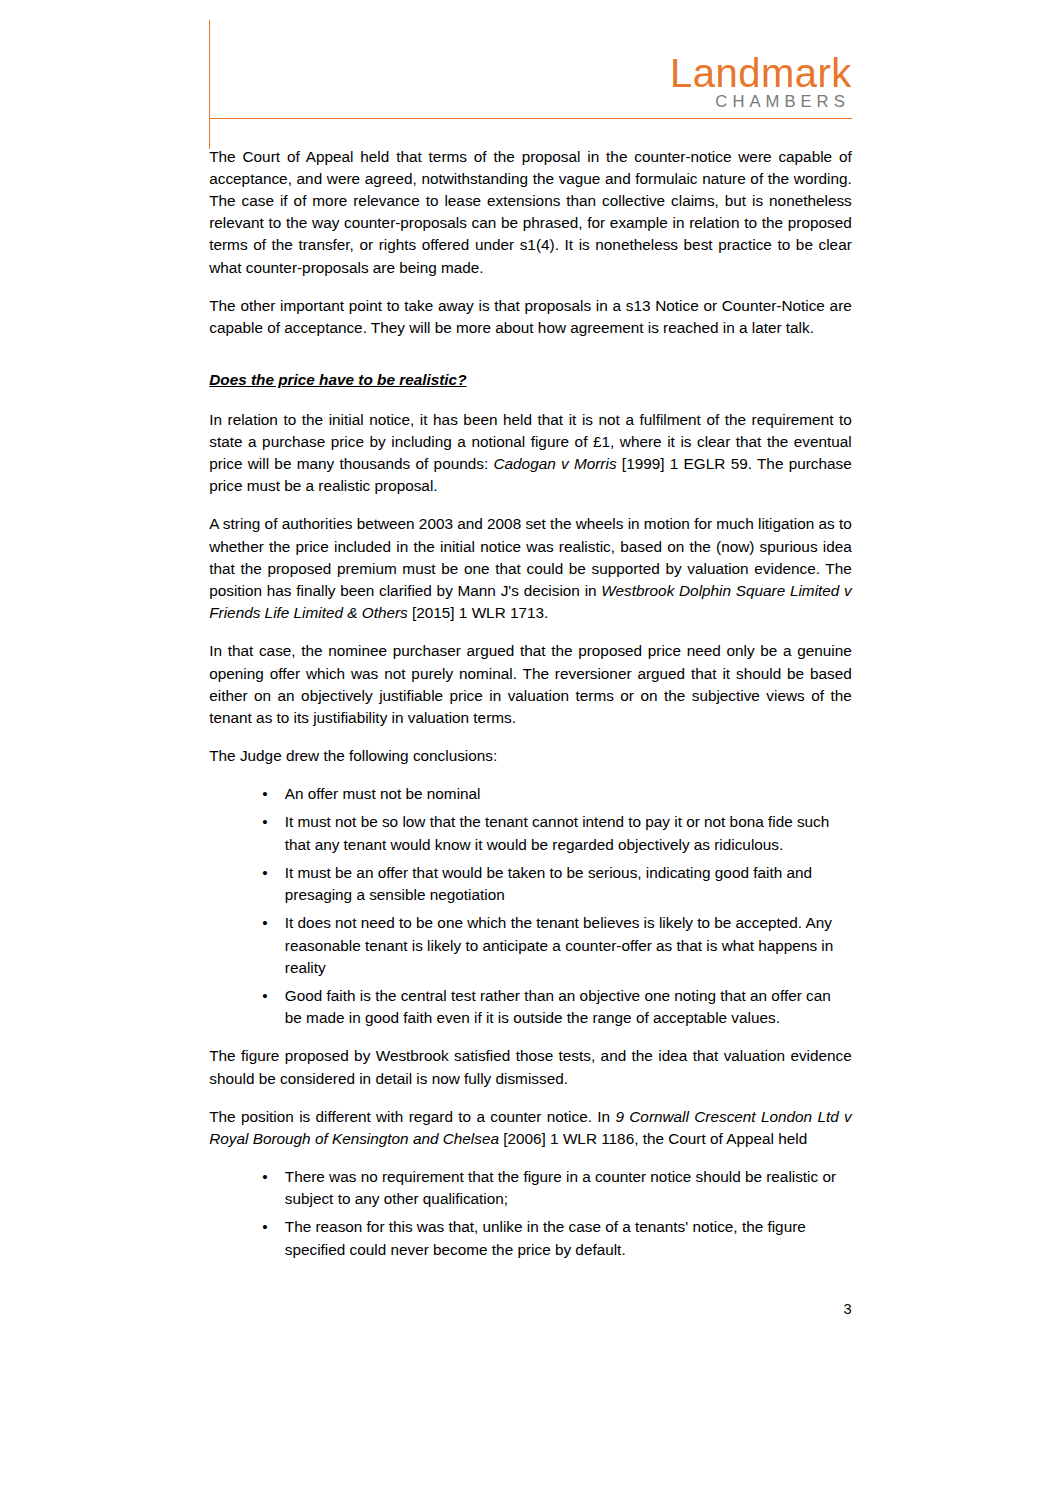Landmark CHAMBERS
The Court of Appeal held that terms of the proposal in the counter-notice were capable of acceptance, and were agreed, notwithstanding the vague and formulaic nature of the wording. The case if of more relevance to lease extensions than collective claims, but is nonetheless relevant to the way counter-proposals can be phrased, for example in relation to the proposed terms of the transfer, or rights offered under s1(4). It is nonetheless best practice to be clear what counter-proposals are being made.
The other important point to take away is that proposals in a s13 Notice or Counter-Notice are capable of acceptance. They will be more about how agreement is reached in a later talk.
Does the price have to be realistic?
In relation to the initial notice, it has been held that it is not a fulfilment of the requirement to state a purchase price by including a notional figure of £1, where it is clear that the eventual price will be many thousands of pounds: Cadogan v Morris [1999] 1 EGLR 59. The purchase price must be a realistic proposal.
A string of authorities between 2003 and 2008 set the wheels in motion for much litigation as to whether the price included in the initial notice was realistic, based on the (now) spurious idea that the proposed premium must be one that could be supported by valuation evidence. The position has finally been clarified by Mann J's decision in Westbrook Dolphin Square Limited v Friends Life Limited & Others [2015] 1 WLR 1713.
In that case, the nominee purchaser argued that the proposed price need only be a genuine opening offer which was not purely nominal. The reversioner argued that it should be based either on an objectively justifiable price in valuation terms or on the subjective views of the tenant as to its justifiability in valuation terms.
The Judge drew the following conclusions:
An offer must not be nominal
It must not be so low that the tenant cannot intend to pay it or not bona fide such that any tenant would know it would be regarded objectively as ridiculous.
It must be an offer that would be taken to be serious, indicating good faith and presaging a sensible negotiation
It does not need to be one which the tenant believes is likely to be accepted. Any reasonable tenant is likely to anticipate a counter-offer as that is what happens in reality
Good faith is the central test rather than an objective one noting that an offer can be made in good faith even if it is outside the range of acceptable values.
The figure proposed by Westbrook satisfied those tests, and the idea that valuation evidence should be considered in detail is now fully dismissed.
The position is different with regard to a counter notice. In 9 Cornwall Crescent London Ltd v Royal Borough of Kensington and Chelsea [2006] 1 WLR 1186, the Court of Appeal held
There was no requirement that the figure in a counter notice should be realistic or subject to any other qualification;
The reason for this was that, unlike in the case of a tenants' notice, the figure specified could never become the price by default.
3